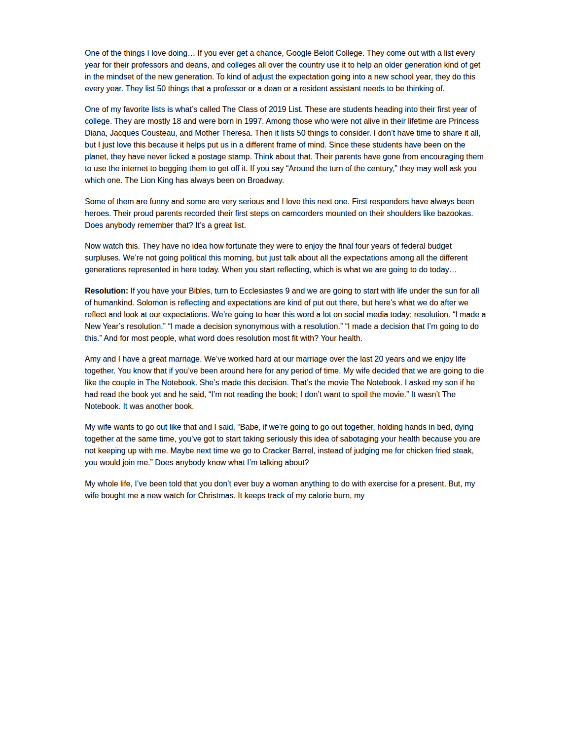One of the things I love doing… If you ever get a chance, Google Beloit College. They come out with a list every year for their professors and deans, and colleges all over the country use it to help an older generation kind of get in the mindset of the new generation. To kind of adjust the expectation going into a new school year, they do this every year. They list 50 things that a professor or a dean or a resident assistant needs to be thinking of.
One of my favorite lists is what’s called The Class of 2019 List. These are students heading into their first year of college. They are mostly 18 and were born in 1997. Among those who were not alive in their lifetime are Princess Diana, Jacques Cousteau, and Mother Theresa. Then it lists 50 things to consider. I don’t have time to share it all, but I just love this because it helps put us in a different frame of mind. Since these students have been on the planet, they have never licked a postage stamp. Think about that. Their parents have gone from encouraging them to use the internet to begging them to get off it. If you say “Around the turn of the century,” they may well ask you which one. The Lion King has always been on Broadway.
Some of them are funny and some are very serious and I love this next one. First responders have always been heroes. Their proud parents recorded their first steps on camcorders mounted on their shoulders like bazookas. Does anybody remember that? It’s a great list.
Now watch this. They have no idea how fortunate they were to enjoy the final four years of federal budget surpluses. We’re not going political this morning, but just talk about all the expectations among all the different generations represented in here today. When you start reflecting, which is what we are going to do today…
Resolution: If you have your Bibles, turn to Ecclesiastes 9 and we are going to start with life under the sun for all of humankind. Solomon is reflecting and expectations are kind of put out there, but here’s what we do after we reflect and look at our expectations. We’re going to hear this word a lot on social media today: resolution. “I made a New Year’s resolution.” “I made a decision synonymous with a resolution.” “I made a decision that I’m going to do this.” And for most people, what word does resolution most fit with? Your health.
Amy and I have a great marriage. We’ve worked hard at our marriage over the last 20 years and we enjoy life together. You know that if you’ve been around here for any period of time. My wife decided that we are going to die like the couple in The Notebook. She’s made this decision. That’s the movie The Notebook. I asked my son if he had read the book yet and he said, “I’m not reading the book; I don’t want to spoil the movie.” It wasn’t The Notebook. It was another book.
My wife wants to go out like that and I said, “Babe, if we’re going to go out together, holding hands in bed, dying together at the same time, you’ve got to start taking seriously this idea of sabotaging your health because you are not keeping up with me. Maybe next time we go to Cracker Barrel, instead of judging me for chicken fried steak, you would join me.” Does anybody know what I’m talking about?
My whole life, I’ve been told that you don’t ever buy a woman anything to do with exercise for a present. But, my wife bought me a new watch for Christmas. It keeps track of my calorie burn, my